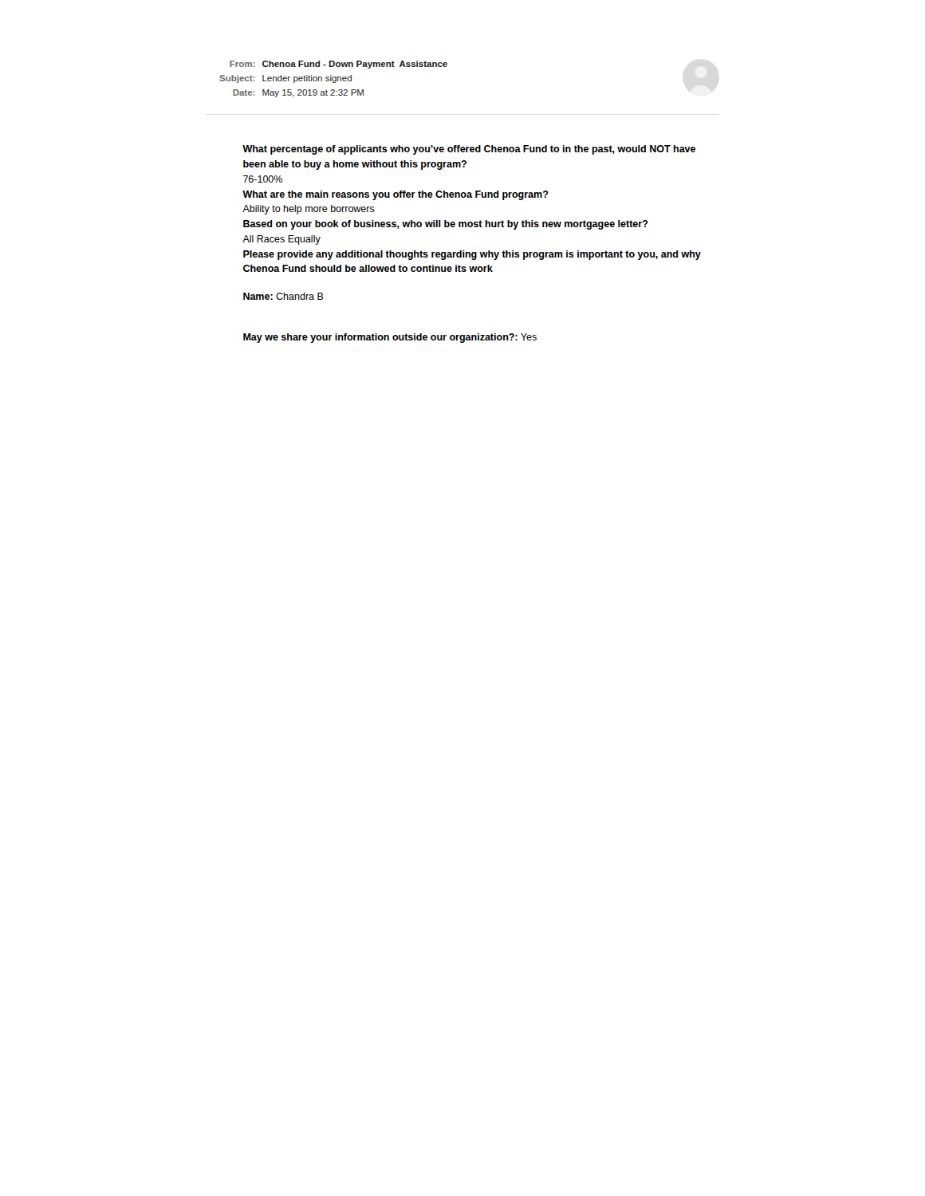From: Chenoa Fund - Down Payment Assistance
Subject: Lender petition signed
Date: May 15, 2019 at 2:32 PM
What percentage of applicants who you’ve offered Chenoa Fund to in the past, would NOT have been able to buy a home without this program?
76-100%
What are the main reasons you offer the Chenoa Fund program?
Ability to help more borrowers
Based on your book of business, who will be most hurt by this new mortgagee letter?
All Races Equally
Please provide any additional thoughts regarding why this program is important to you, and why Chenoa Fund should be allowed to continue its work
Name: Chandra B
May we share your information outside our organization?: Yes